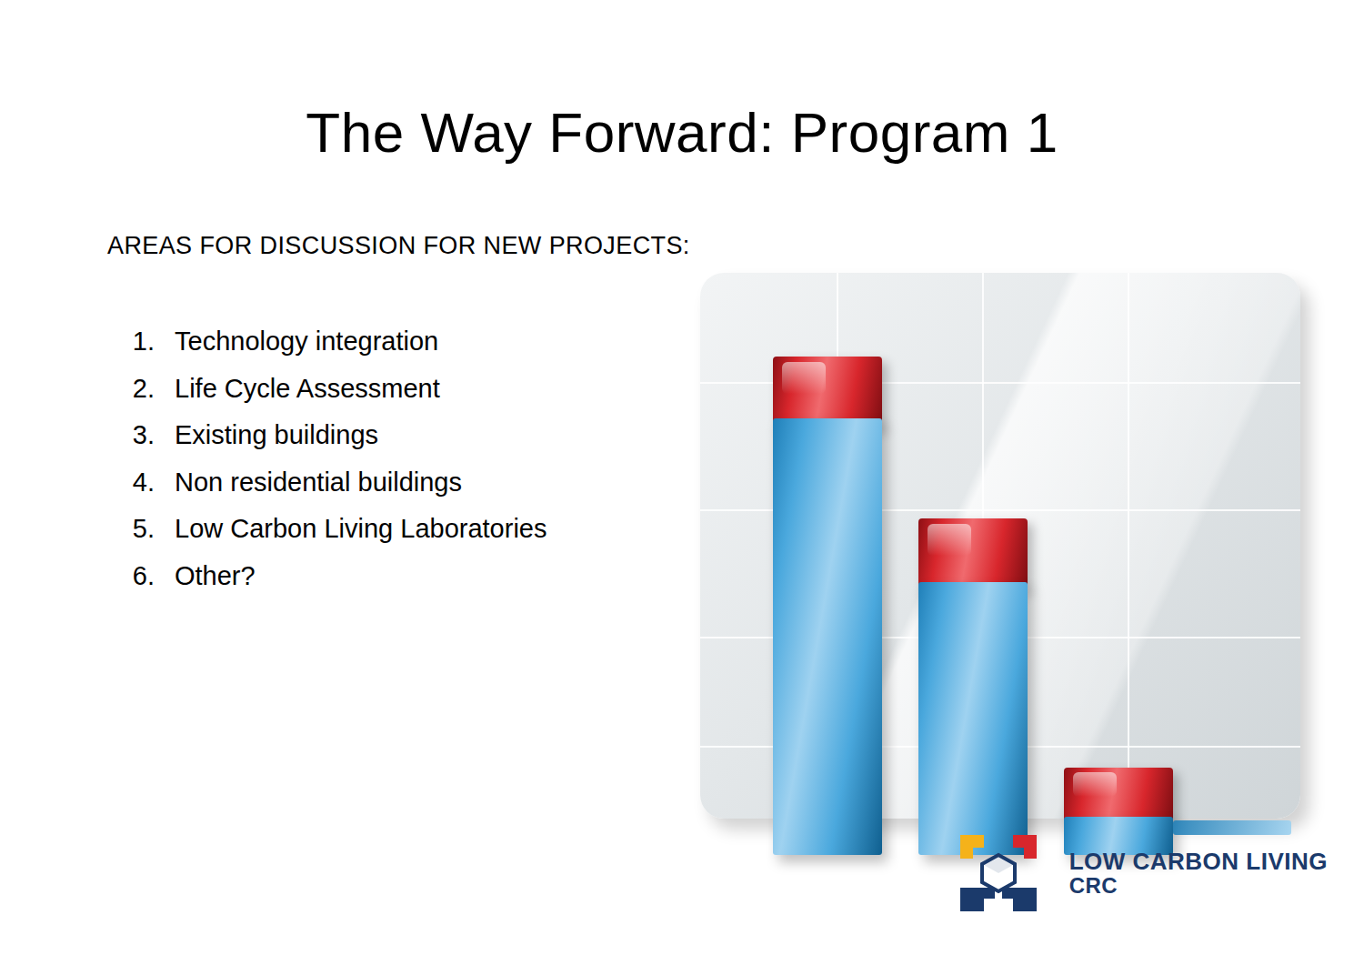The Way Forward: Program 1
AREAS FOR DISCUSSION FOR NEW PROJECTS:
Technology integration
Life Cycle Assessment
Existing buildings
Non residential buildings
Low Carbon Living Laboratories
Other?
LOW CARBON LIVING CRC